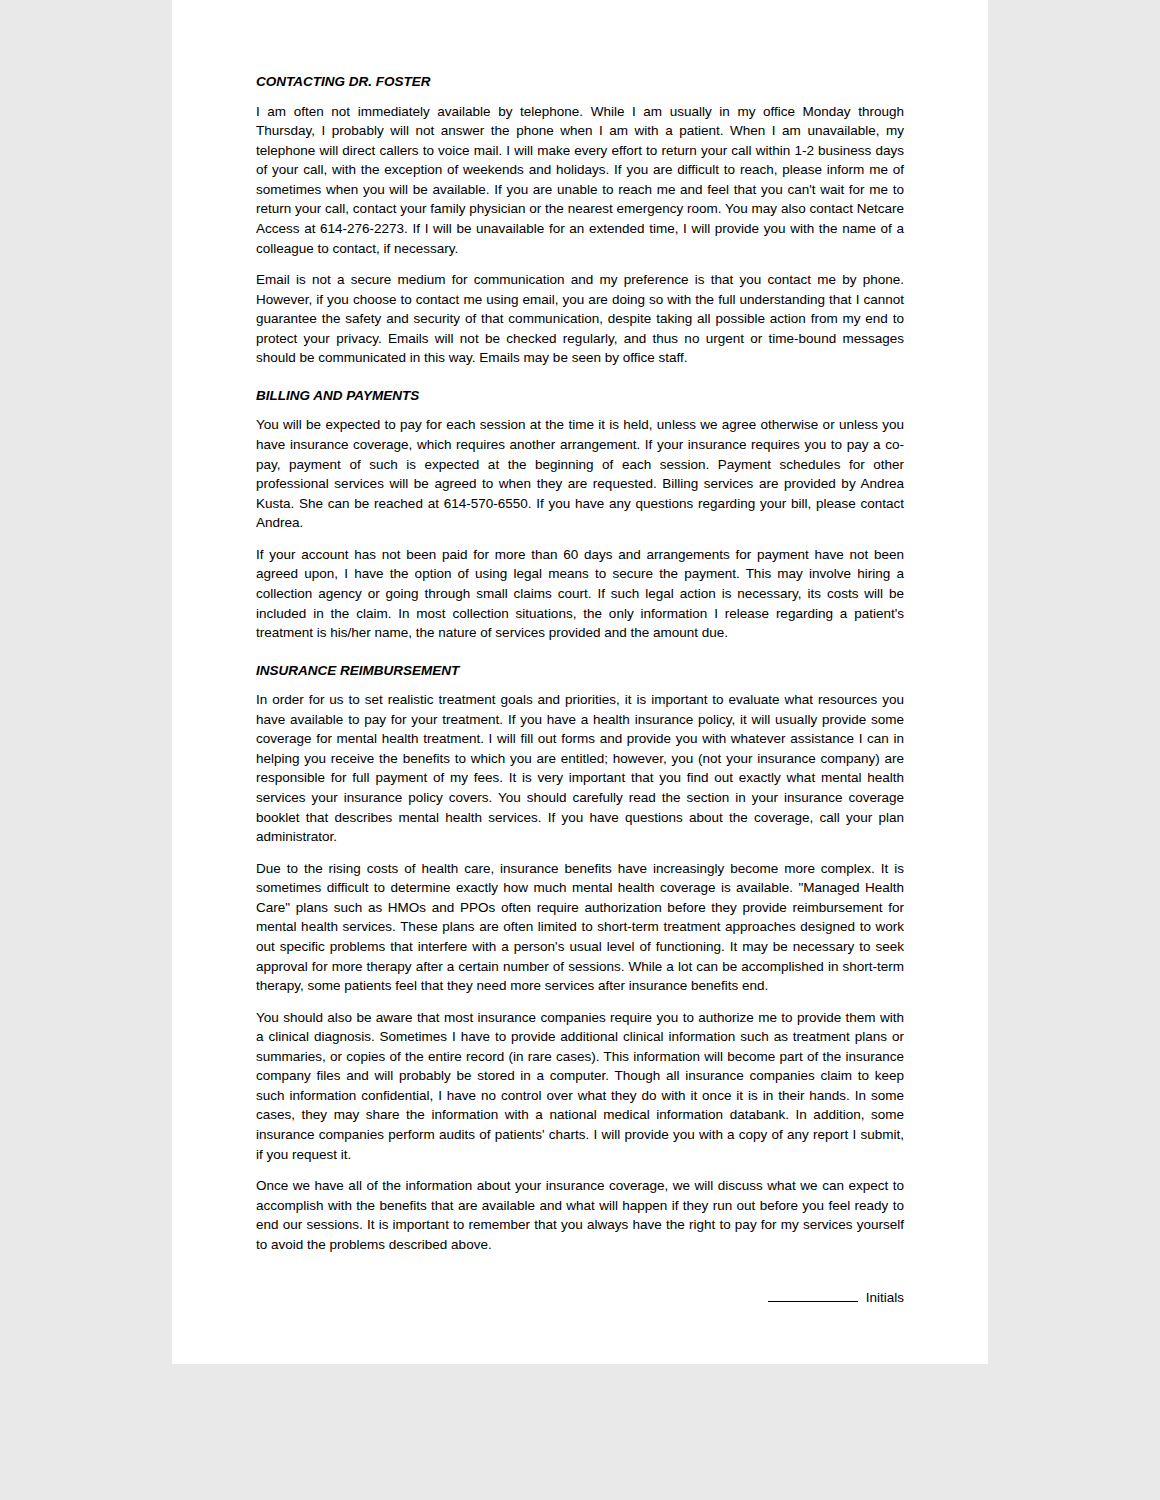Contacting Dr. Foster
I am often not immediately available by telephone. While I am usually in my office Monday through Thursday, I probably will not answer the phone when I am with a patient. When I am unavailable, my telephone will direct callers to voice mail. I will make every effort to return your call within 1-2 business days of your call, with the exception of weekends and holidays. If you are difficult to reach, please inform me of sometimes when you will be available. If you are unable to reach me and feel that you can't wait for me to return your call, contact your family physician or the nearest emergency room. You may also contact Netcare Access at 614-276-2273. If I will be unavailable for an extended time, I will provide you with the name of a colleague to contact, if necessary.
Email is not a secure medium for communication and my preference is that you contact me by phone. However, if you choose to contact me using email, you are doing so with the full understanding that I cannot guarantee the safety and security of that communication, despite taking all possible action from my end to protect your privacy. Emails will not be checked regularly, and thus no urgent or time-bound messages should be communicated in this way. Emails may be seen by office staff.
Billing and Payments
You will be expected to pay for each session at the time it is held, unless we agree otherwise or unless you have insurance coverage, which requires another arrangement. If your insurance requires you to pay a co-pay, payment of such is expected at the beginning of each session. Payment schedules for other professional services will be agreed to when they are requested. Billing services are provided by Andrea Kusta. She can be reached at 614-570-6550. If you have any questions regarding your bill, please contact Andrea.
If your account has not been paid for more than 60 days and arrangements for payment have not been agreed upon, I have the option of using legal means to secure the payment. This may involve hiring a collection agency or going through small claims court. If such legal action is necessary, its costs will be included in the claim. In most collection situations, the only information I release regarding a patient's treatment is his/her name, the nature of services provided and the amount due.
Insurance Reimbursement
In order for us to set realistic treatment goals and priorities, it is important to evaluate what resources you have available to pay for your treatment. If you have a health insurance policy, it will usually provide some coverage for mental health treatment. I will fill out forms and provide you with whatever assistance I can in helping you receive the benefits to which you are entitled; however, you (not your insurance company) are responsible for full payment of my fees. It is very important that you find out exactly what mental health services your insurance policy covers. You should carefully read the section in your insurance coverage booklet that describes mental health services. If you have questions about the coverage, call your plan administrator.
Due to the rising costs of health care, insurance benefits have increasingly become more complex. It is sometimes difficult to determine exactly how much mental health coverage is available. "Managed Health Care" plans such as HMOs and PPOs often require authorization before they provide reimbursement for mental health services. These plans are often limited to short-term treatment approaches designed to work out specific problems that interfere with a person's usual level of functioning. It may be necessary to seek approval for more therapy after a certain number of sessions. While a lot can be accomplished in short-term therapy, some patients feel that they need more services after insurance benefits end.
You should also be aware that most insurance companies require you to authorize me to provide them with a clinical diagnosis. Sometimes I have to provide additional clinical information such as treatment plans or summaries, or copies of the entire record (in rare cases). This information will become part of the insurance company files and will probably be stored in a computer. Though all insurance companies claim to keep such information confidential, I have no control over what they do with it once it is in their hands. In some cases, they may share the information with a national medical information databank. In addition, some insurance companies perform audits of patients' charts. I will provide you with a copy of any report I submit, if you request it.
Once we have all of the information about your insurance coverage, we will discuss what we can expect to accomplish with the benefits that are available and what will happen if they run out before you feel ready to end our sessions. It is important to remember that you always have the right to pay for my services yourself to avoid the problems described above.
Initials